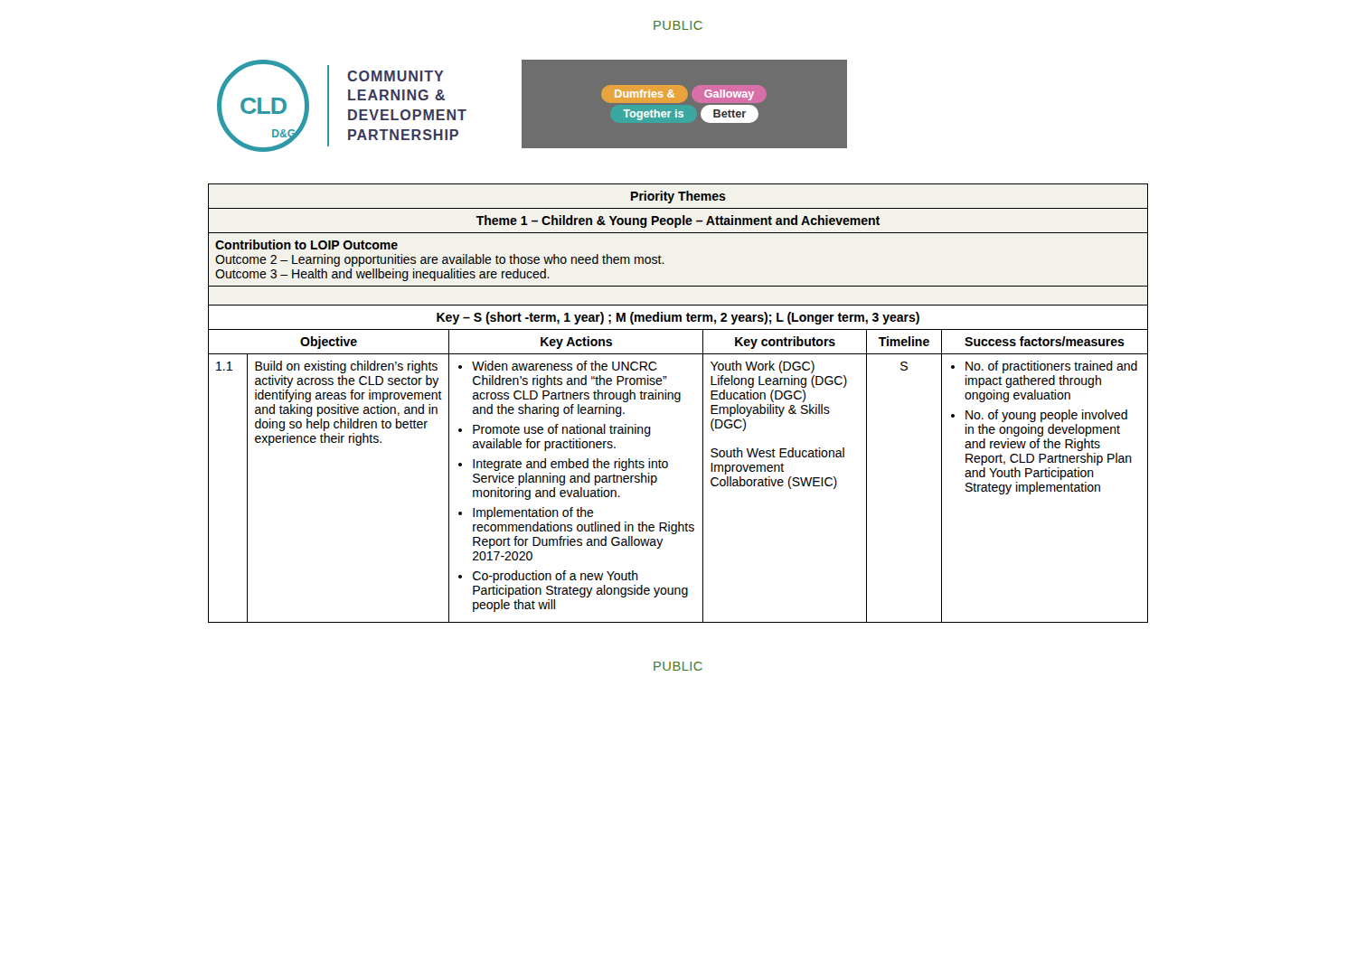PUBLIC
CLD D&G
COMMUNITY
LEARNING &
DEVELOPMENT
PARTNERSHIP
Dumfries & Galloway
Together is Better
| Priority Themes |
| Theme 1 – Children & Young People – Attainment and Achievement |
| Contribution to LOIP Outcome Outcome 2 – Learning opportunities are available to those who need them most. Outcome 3 – Health and wellbeing inequalities are reduced. |
| Key – S (short -term, 1 year) ; M (medium term, 2 years); L (Longer term, 3 years) |
| Objective | Key Actions | Key contributors | Timeline | Success factors/measures |
| 1.1 | Build on existing children’s rights activity across the CLD sector by identifying areas for improvement and taking positive action, and in doing so help children to better experience their rights. | Widen awareness of the UNCRC Children’s rights and “the Promise” across CLD Partners through training and the sharing of learning. Promote use of national training available for practitioners. Integrate and embed the rights into Service planning and partnership monitoring and evaluation. Implementation of the recommendations outlined in the Rights Report for Dumfries and Galloway 2017-2020 Co-production of a new Youth Participation Strategy alongside young people that will | Youth Work (DGC) Lifelong Learning (DGC) Education (DGC) Employability & Skills (DGC) South West Educational Improvement Collaborative (SWEIC) | S | No. of practitioners trained and impact gathered through ongoing evaluation No. of young people involved in the ongoing development and review of the Rights Report, CLD Partnership Plan and Youth Participation Strategy implementation |
PUBLIC